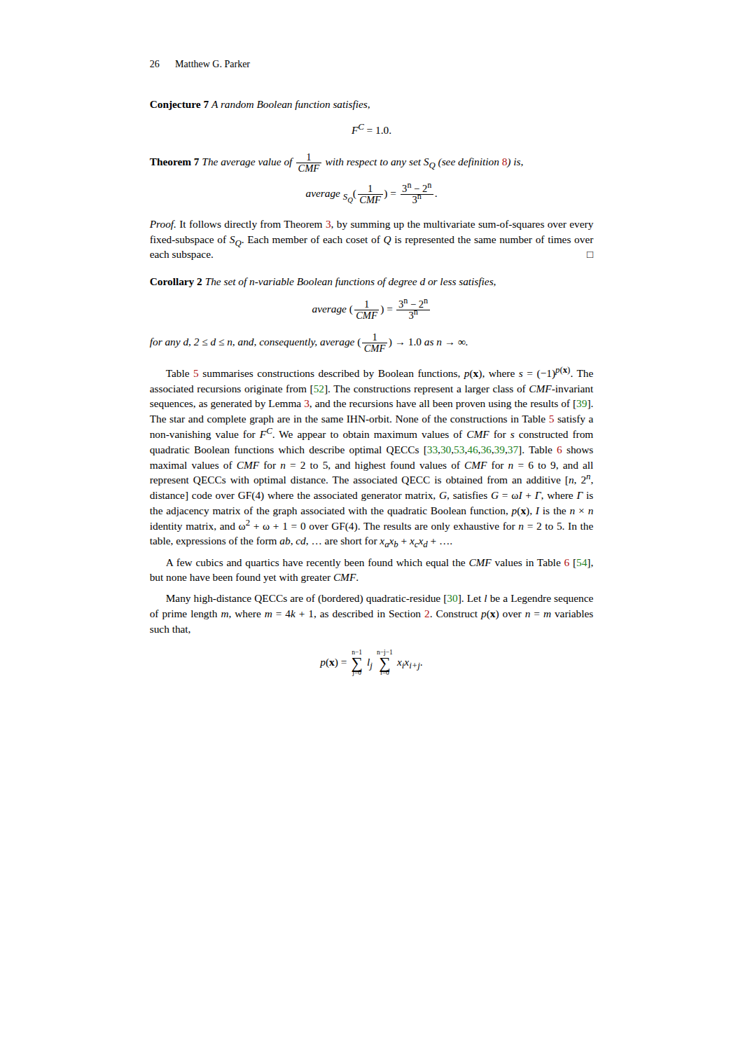26 Matthew G. Parker
Conjecture 7 A random Boolean function satisfies,
FC = 1.0.
Theorem 7 The average value of 1 CMF with respect to any set SQ (see definition 8) is,
average SQ(1 CMF) = 3n − 2n 3n.
Proof. It follows directly from Theorem 3, by summing up the multivariate sum-of-squares over every fixed-subspace of SQ. Each member of each coset of Q is represented the same number of times over each subspace. □
Corollary 2 The set of n-variable Boolean functions of degree d or less satisfies,
average (1 CMF) = 3n − 2n 3n
for any d, 2 ≤ d ≤ n, and, consequently, average (1 CMF) → 1.0 as n → ∞.
Table 5 summarises constructions described by Boolean functions, p(x), where s = (−1)p(x). The associated recursions originate from [52]. The constructions represent a larger class of CMF-invariant sequences, as generated by Lemma 3, and the recursions have all been proven using the results of [39]. The star and complete graph are in the same IHN-orbit. None of the constructions in Table 5 satisfy a non-vanishing value for FC. We appear to obtain maximum values of CMF for s constructed from quadratic Boolean functions which describe optimal QECCs [33,30,53,46,36,39,37]. Table 6 shows maximal values of CMF for n = 2 to 5, and highest found values of CMF for n = 6 to 9, and all represent QECCs with optimal distance. The associated QECC is obtained from an additive [n, 2n, distance] code over GF(4) where the associated generator matrix, G, satisfies G = ωI + Γ, where Γ is the adjacency matrix of the graph associated with the quadratic Boolean function, p(x), I is the n × n identity matrix, and ω2 + ω + 1 = 0 over GF(4). The results are only exhaustive for n = 2 to 5. In the table, expressions of the form ab, cd, … are short for xaxb + xcxd + ….
A few cubics and quartics have recently been found which equal the CMF values in Table 6 [54], but none have been found yet with greater CMF.
Many high-distance QECCs are of (bordered) quadratic-residue [30]. Let l be a Legendre sequence of prime length m, where m = 4k + 1, as described in Section 2. Construct p(x) over n = m variables such that,
p(x) = n−1∑j=0 lj n−j−1∑i=0 xixi+j.